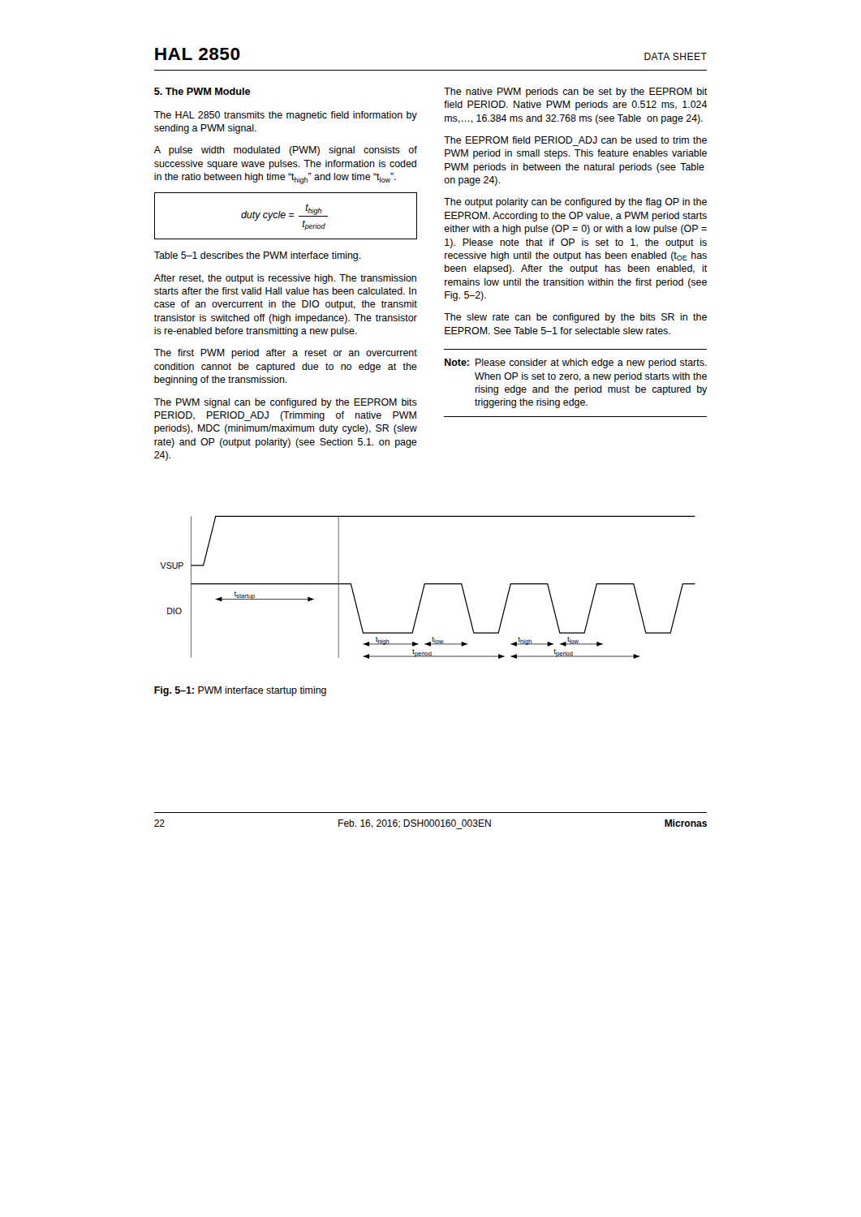HAL 2850
DATA SHEET
5. The PWM Module
The HAL 2850 transmits the magnetic field information by sending a PWM signal.
A pulse width modulated (PWM) signal consists of successive square wave pulses. The information is coded in the ratio between high time “thigh” and low time “tlow”.
duty cycle = thigh tperiod
Table 5–1 describes the PWM interface timing.
After reset, the output is recessive high. The transmission starts after the first valid Hall value has been calculated. In case of an overcurrent in the DIO output, the transmit transistor is switched off (high impedance). The transistor is re-enabled before transmitting a new pulse.
The first PWM period after a reset or an overcurrent condition cannot be captured due to no edge at the beginning of the transmission.
The PWM signal can be configured by the EEPROM bits PERIOD, PERIOD_ADJ (Trimming of native PWM periods), MDC (minimum/maximum duty cycle), SR (slew rate) and OP (output polarity) (see Section 5.1. on page 24).
The native PWM periods can be set by the EEPROM bit field PERIOD. Native PWM periods are 0.512 ms, 1.024 ms,…, 16.384 ms and 32.768 ms (see Table on page 24).
The EEPROM field PERIOD_ADJ can be used to trim the PWM period in small steps. This feature enables variable PWM periods in between the natural periods (see Table on page 24).
The output polarity can be configured by the flag OP in the EEPROM. According to the OP value, a PWM period starts either with a high pulse (OP = 0) or with a low pulse (OP = 1). Please note that if OP is set to 1, the output is recessive high until the output has been enabled (tOE has been elapsed). After the output has been enabled, it remains low until the transition within the first period (see Fig. 5–2).
The slew rate can be configured by the bits SR in the EEPROM. See Table 5–1 for selectable slew rates.
Note:
Please consider at which edge a new period starts. When OP is set to zero, a new period starts with the rising edge and the period must be captured by triggering the rising edge.
VSUP DIO tstartup thigh tlow tperiod thigh tlow tperiod
Fig. 5–1: PWM interface startup timing
22
Feb. 16, 2016; DSH000160_003EN
Micronas